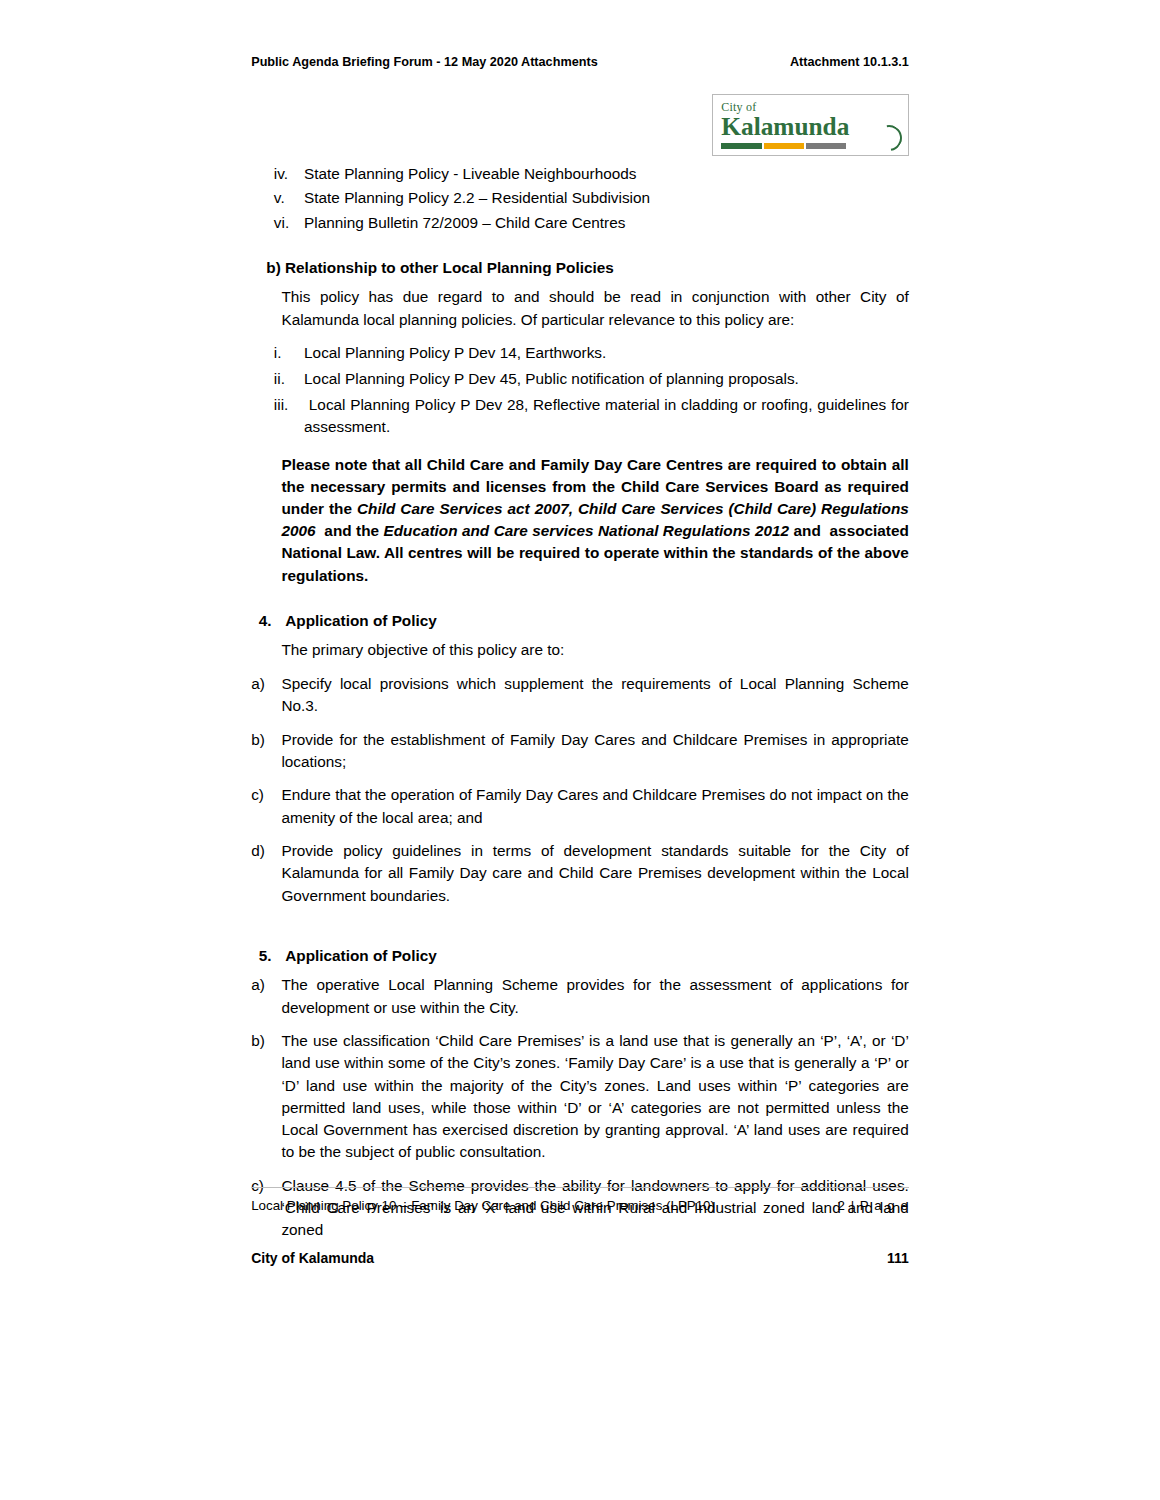Public Agenda Briefing Forum - 12 May 2020 Attachments
Attachment 10.1.3.1
City of
Kalamunda
iv. State Planning Policy - Liveable Neighbourhoods
v. State Planning Policy 2.2 – Residential Subdivision
vi. Planning Bulletin 72/2009 – Child Care Centres
b) Relationship to other Local Planning Policies
This policy has due regard to and should be read in conjunction with other City of Kalamunda local planning policies. Of particular relevance to this policy are:
i. Local Planning Policy P Dev 14, Earthworks.
ii. Local Planning Policy P Dev 45, Public notification of planning proposals.
iii. Local Planning Policy P Dev 28, Reflective material in cladding or roofing, guidelines for assessment.
Please note that all Child Care and Family Day Care Centres are required to obtain all the necessary permits and licenses from the Child Care Services Board as required under the Child Care Services act 2007, Child Care Services (Child Care) Regulations 2006 and the Education and Care services National Regulations 2012 and associated National Law. All centres will be required to operate within the standards of the above regulations.
4. Application of Policy
The primary objective of this policy are to:
a) Specify local provisions which supplement the requirements of Local Planning Scheme No.3.
b) Provide for the establishment of Family Day Cares and Childcare Premises in appropriate locations;
c) Endure that the operation of Family Day Cares and Childcare Premises do not impact on the amenity of the local area; and
d) Provide policy guidelines in terms of development standards suitable for the City of Kalamunda for all Family Day care and Child Care Premises development within the Local Government boundaries.
5. Application of Policy
a) The operative Local Planning Scheme provides for the assessment of applications for development or use within the City.
b) The use classification ‘Child Care Premises’ is a land use that is generally an ‘P’, ‘A’, or ‘D’ land use within some of the City’s zones. ‘Family Day Care’ is a use that is generally a ‘P’ or ‘D’ land use within the majority of the City’s zones. Land uses within ‘P’ categories are permitted land uses, while those within ‘D’ or ‘A’ categories are not permitted unless the Local Government has exercised discretion by granting approval. ‘A’ land uses are required to be the subject of public consultation.
c) Clause 4.5 of the Scheme provides the ability for landowners to apply for additional uses. ‘Child Care Premises’ is an ‘X’ land use within Rural and Industrial zoned land and land zoned
Local Planning Policy 10 – Family Day Care and Child Care Premises (LPP10)
2 | P a g e
City of Kalamunda
111